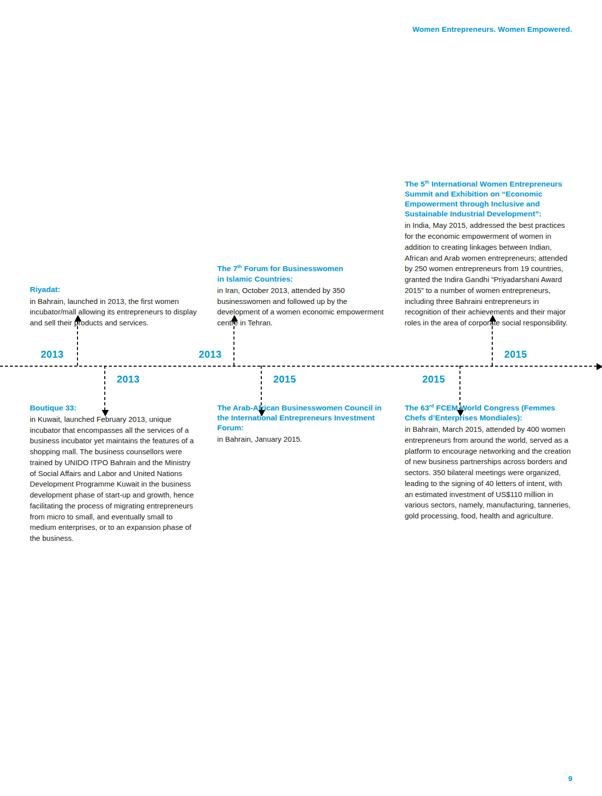Women Entrepreneurs. Women Empowered.
Riyadat:
in Bahrain, launched in 2013, the first women incubator/mall allowing its entrepreneurs to display and sell their products and services.
The 7th Forum for Businesswomen
in Islamic Countries:
in Iran, October 2013, attended by 350 businesswomen and followed up by the development of a women economic empowerment centre in Tehran.
The 5th International Women Entrepreneurs Summit and Exhibition on “Economic Empowerment through Inclusive and Sustainable Industrial Development”:
in India, May 2015, addressed the best practices for the economic empowerment of women in addition to creating linkages between Indian, African and Arab women entrepreneurs; attended by 250 women entrepreneurs from 19 countries, granted the Indira Gandhi “Priyadarshani Award 2015” to a number of women entrepreneurs, including three Bahraini entrepreneurs in recognition of their achievements and their major roles in the area of corporate social responsibility.
2013
2013
2015
2013
2015
2015
Boutique 33:
in Kuwait, launched February 2013, unique incubator that encompasses all the services of a business incubator yet maintains the features of a shopping mall. The business counsellors were trained by UNIDO ITPO Bahrain and the Ministry of Social Affairs and Labor and United Nations Development Programme Kuwait in the business development phase of start-up and growth, hence facilitating the process of migrating entrepreneurs from micro to small, and eventually small to medium enterprises, or to an expansion phase of the business.
The Arab-African Businesswomen Council in the International Entrepreneurs Investment Forum:
in Bahrain, January 2015.
The 63rd FCEM World Congress (Femmes Chefs d’Enterprises Mondiales):
in Bahrain, March 2015, attended by 400 women entrepreneurs from around the world, served as a platform to encourage networking and the creation of new business partnerships across borders and sectors. 350 bilateral meetings were organized, leading to the signing of 40 letters of intent, with an estimated investment of US$110 million in various sectors, namely, manufacturing, tanneries, gold processing, food, health and agriculture.
9